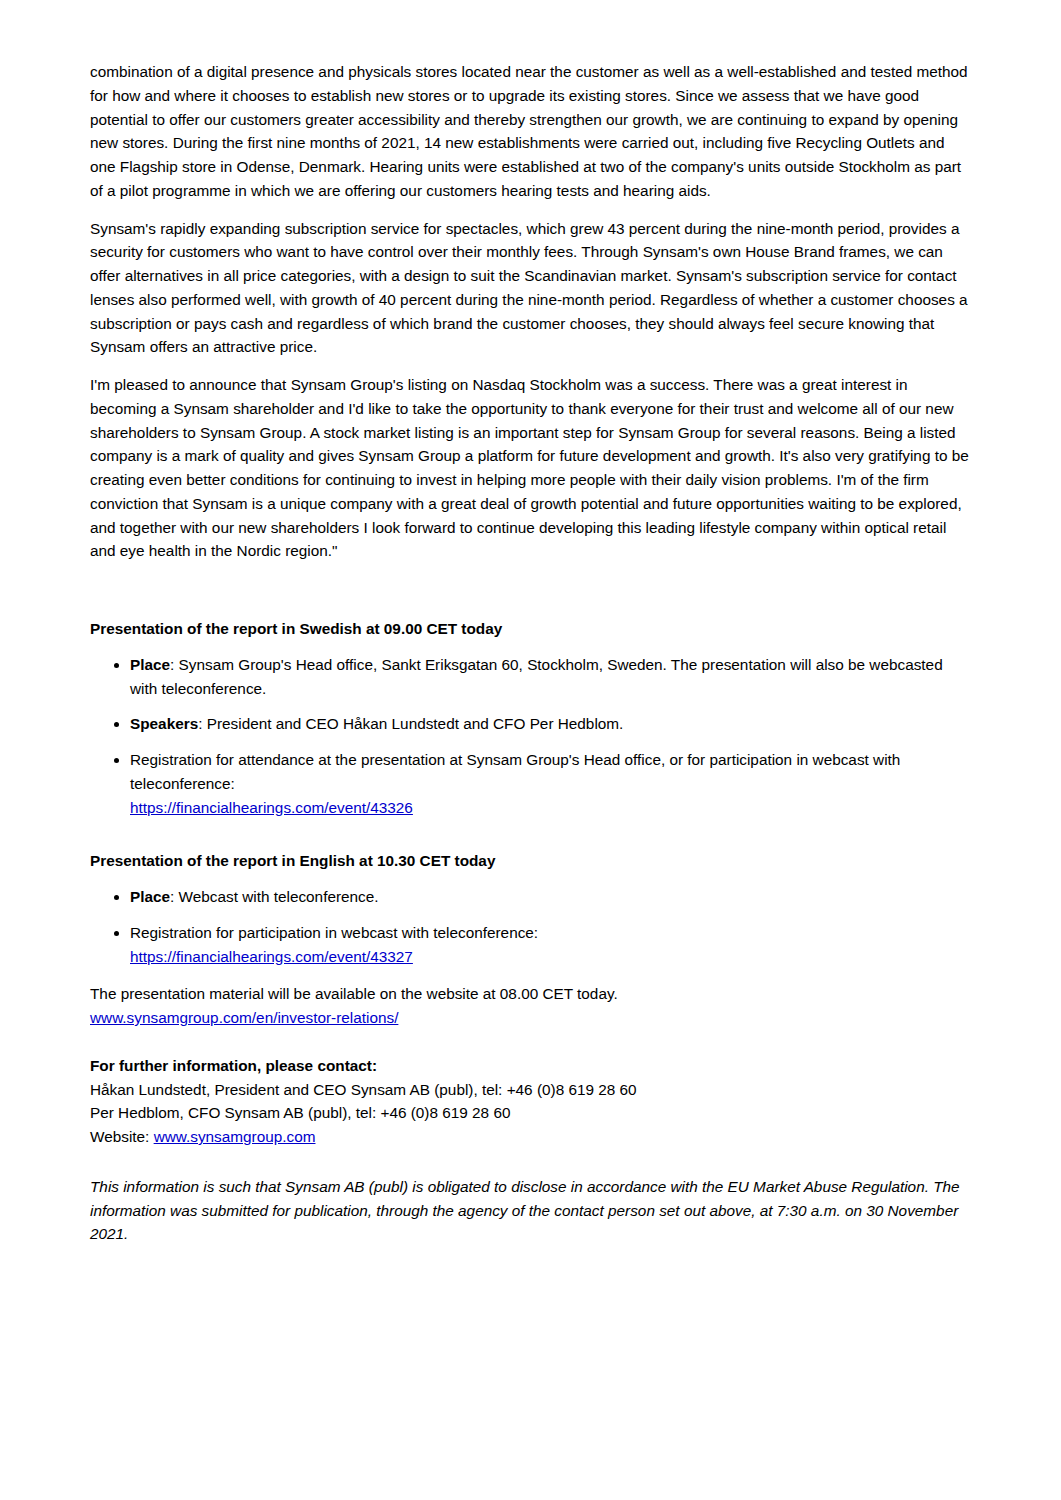combination of a digital presence and physicals stores located near the customer as well as a well-established and tested method for how and where it chooses to establish new stores or to upgrade its existing stores. Since we assess that we have good potential to offer our customers greater accessibility and thereby strengthen our growth, we are continuing to expand by opening new stores. During the first nine months of 2021, 14 new establishments were carried out, including five Recycling Outlets and one Flagship store in Odense, Denmark. Hearing units were established at two of the company's units outside Stockholm as part of a pilot programme in which we are offering our customers hearing tests and hearing aids.
Synsam's rapidly expanding subscription service for spectacles, which grew 43 percent during the nine-month period, provides a security for customers who want to have control over their monthly fees. Through Synsam's own House Brand frames, we can offer alternatives in all price categories, with a design to suit the Scandinavian market. Synsam's subscription service for contact lenses also performed well, with growth of 40 percent during the nine-month period. Regardless of whether a customer chooses a subscription or pays cash and regardless of which brand the customer chooses, they should always feel secure knowing that Synsam offers an attractive price.
I'm pleased to announce that Synsam Group's listing on Nasdaq Stockholm was a success. There was a great interest in becoming a Synsam shareholder and I'd like to take the opportunity to thank everyone for their trust and welcome all of our new shareholders to Synsam Group. A stock market listing is an important step for Synsam Group for several reasons. Being a listed company is a mark of quality and gives Synsam Group a platform for future development and growth. It's also very gratifying to be creating even better conditions for continuing to invest in helping more people with their daily vision problems. I'm of the firm conviction that Synsam is a unique company with a great deal of growth potential and future opportunities waiting to be explored, and together with our new shareholders I look forward to continue developing this leading lifestyle company within optical retail and eye health in the Nordic region."
Presentation of the report in Swedish at 09.00 CET today
Place: Synsam Group's Head office, Sankt Eriksgatan 60, Stockholm, Sweden. The presentation will also be webcasted with teleconference.
Speakers: President and CEO Håkan Lundstedt and CFO Per Hedblom.
Registration for attendance at the presentation at Synsam Group's Head office, or for participation in webcast with teleconference:
https://financialhearings.com/event/43326
Presentation of the report in English at 10.30 CET today
Place: Webcast with teleconference.
Registration for participation in webcast with teleconference:
https://financialhearings.com/event/43327
The presentation material will be available on the website at 08.00 CET today.
www.synsamgroup.com/en/investor-relations/
For further information, please contact:
Håkan Lundstedt, President and CEO Synsam AB (publ), tel: +46 (0)8 619 28 60
Per Hedblom, CFO Synsam AB (publ), tel: +46 (0)8 619 28 60
Website: www.synsamgroup.com
This information is such that Synsam AB (publ) is obligated to disclose in accordance with the EU Market Abuse Regulation. The information was submitted for publication, through the agency of the contact person set out above, at 7:30 a.m. on 30 November 2021.